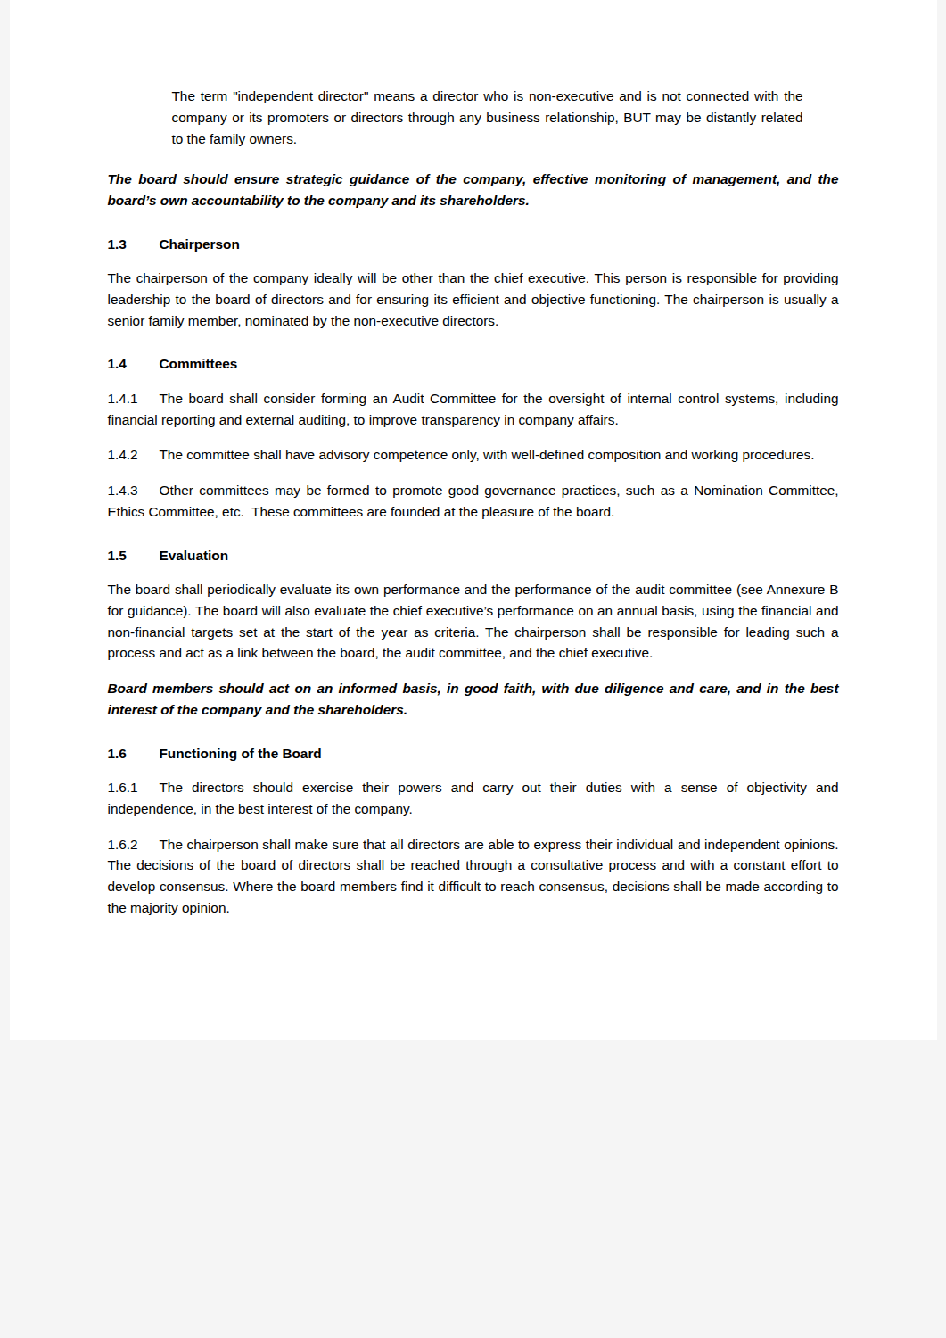The term "independent director" means a director who is non-executive and is not connected with the company or its promoters or directors through any business relationship, BUT may be distantly related to the family owners.
The board should ensure strategic guidance of the company, effective monitoring of management, and the board’s own accountability to the company and its shareholders.
1.3 Chairperson
The chairperson of the company ideally will be other than the chief executive. This person is responsible for providing leadership to the board of directors and for ensuring its efficient and objective functioning. The chairperson is usually a senior family member, nominated by the non-executive directors.
1.4 Committees
1.4.1 The board shall consider forming an Audit Committee for the oversight of internal control systems, including financial reporting and external auditing, to improve transparency in company affairs.
1.4.2 The committee shall have advisory competence only, with well-defined composition and working procedures.
1.4.3 Other committees may be formed to promote good governance practices, such as a Nomination Committee, Ethics Committee, etc. These committees are founded at the pleasure of the board.
1.5 Evaluation
The board shall periodically evaluate its own performance and the performance of the audit committee (see Annexure B for guidance). The board will also evaluate the chief executive’s performance on an annual basis, using the financial and non-financial targets set at the start of the year as criteria. The chairperson shall be responsible for leading such a process and act as a link between the board, the audit committee, and the chief executive.
Board members should act on an informed basis, in good faith, with due diligence and care, and in the best interest of the company and the shareholders.
1.6 Functioning of the Board
1.6.1 The directors should exercise their powers and carry out their duties with a sense of objectivity and independence, in the best interest of the company.
1.6.2 The chairperson shall make sure that all directors are able to express their individual and independent opinions. The decisions of the board of directors shall be reached through a consultative process and with a constant effort to develop consensus. Where the board members find it difficult to reach consensus, decisions shall be made according to the majority opinion.